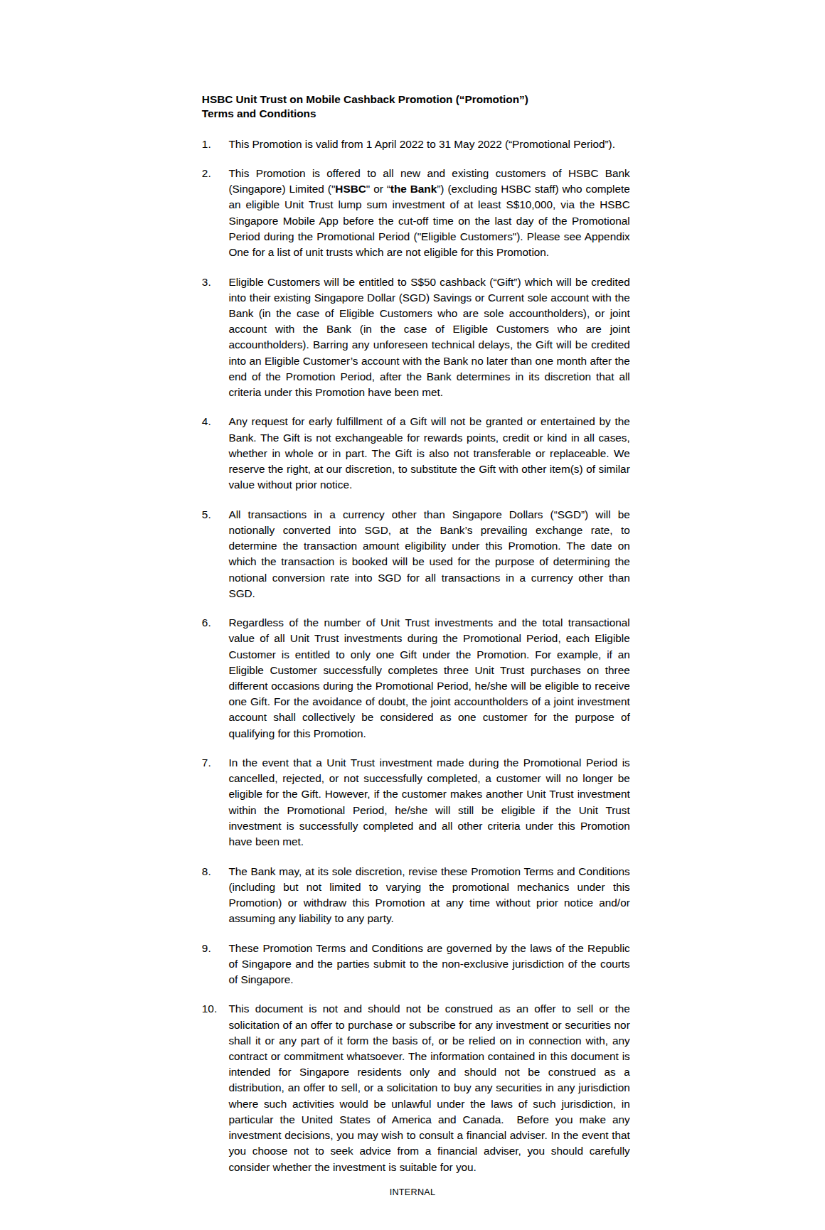HSBC Unit Trust on Mobile Cashback Promotion (“Promotion”)
Terms and Conditions
This Promotion is valid from 1 April 2022 to 31 May 2022 (“Promotional Period”).
This Promotion is offered to all new and existing customers of HSBC Bank (Singapore) Limited ("HSBC" or “the Bank”) (excluding HSBC staff) who complete an eligible Unit Trust lump sum investment of at least S$10,000, via the HSBC Singapore Mobile App before the cut-off time on the last day of the Promotional Period during the Promotional Period ("Eligible Customers"). Please see Appendix One for a list of unit trusts which are not eligible for this Promotion.
Eligible Customers will be entitled to S$50 cashback (“Gift”) which will be credited into their existing Singapore Dollar (SGD) Savings or Current sole account with the Bank (in the case of Eligible Customers who are sole accountholders), or joint account with the Bank (in the case of Eligible Customers who are joint accountholders). Barring any unforeseen technical delays, the Gift will be credited into an Eligible Customer’s account with the Bank no later than one month after the end of the Promotion Period, after the Bank determines in its discretion that all criteria under this Promotion have been met.
Any request for early fulfillment of a Gift will not be granted or entertained by the Bank. The Gift is not exchangeable for rewards points, credit or kind in all cases, whether in whole or in part. The Gift is also not transferable or replaceable. We reserve the right, at our discretion, to substitute the Gift with other item(s) of similar value without prior notice.
All transactions in a currency other than Singapore Dollars (“SGD”) will be notionally converted into SGD, at the Bank’s prevailing exchange rate, to determine the transaction amount eligibility under this Promotion. The date on which the transaction is booked will be used for the purpose of determining the notional conversion rate into SGD for all transactions in a currency other than SGD.
Regardless of the number of Unit Trust investments and the total transactional value of all Unit Trust investments during the Promotional Period, each Eligible Customer is entitled to only one Gift under the Promotion. For example, if an Eligible Customer successfully completes three Unit Trust purchases on three different occasions during the Promotional Period, he/she will be eligible to receive one Gift. For the avoidance of doubt, the joint accountholders of a joint investment account shall collectively be considered as one customer for the purpose of qualifying for this Promotion.
In the event that a Unit Trust investment made during the Promotional Period is cancelled, rejected, or not successfully completed, a customer will no longer be eligible for the Gift. However, if the customer makes another Unit Trust investment within the Promotional Period, he/she will still be eligible if the Unit Trust investment is successfully completed and all other criteria under this Promotion have been met.
The Bank may, at its sole discretion, revise these Promotion Terms and Conditions (including but not limited to varying the promotional mechanics under this Promotion) or withdraw this Promotion at any time without prior notice and/or assuming any liability to any party.
These Promotion Terms and Conditions are governed by the laws of the Republic of Singapore and the parties submit to the non-exclusive jurisdiction of the courts of Singapore.
This document is not and should not be construed as an offer to sell or the solicitation of an offer to purchase or subscribe for any investment or securities nor shall it or any part of it form the basis of, or be relied on in connection with, any contract or commitment whatsoever. The information contained in this document is intended for Singapore residents only and should not be construed as a distribution, an offer to sell, or a solicitation to buy any securities in any jurisdiction where such activities would be unlawful under the laws of such jurisdiction, in particular the United States of America and Canada. Before you make any investment decisions, you may wish to consult a financial adviser. In the event that you choose not to seek advice from a financial adviser, you should carefully consider whether the investment is suitable for you.
INTERNAL